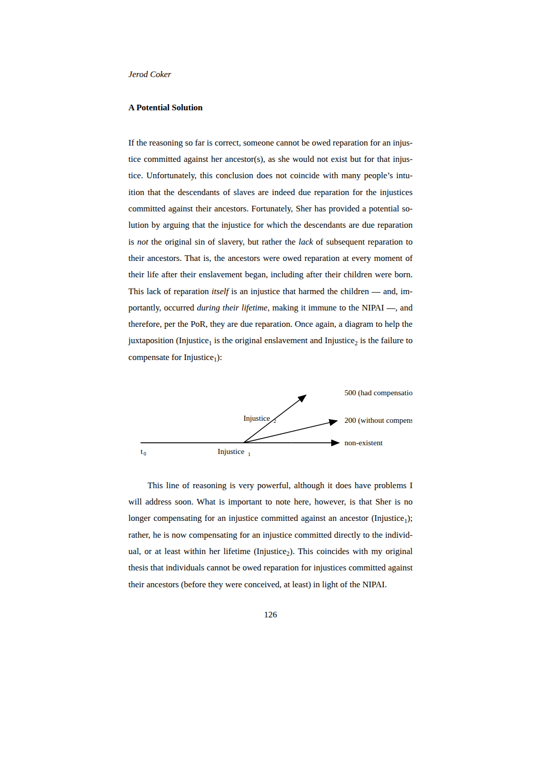Jerod Coker
A Potential Solution
If the reasoning so far is correct, someone cannot be owed reparation for an injustice committed against her ancestor(s), as she would not exist but for that injustice. Unfortunately, this conclusion does not coincide with many people’s intuition that the descendants of slaves are indeed due reparation for the injustices committed against their ancestors. Fortunately, Sher has provided a potential solution by arguing that the injustice for which the descendants are due reparation is not the original sin of slavery, but rather the lack of subsequent reparation to their ancestors. That is, the ancestors were owed reparation at every moment of their life after their enslavement began, including after their children were born. This lack of reparation itself is an injustice that harmed the children — and, importantly, occurred during their lifetime, making it immune to the NIPAI —, and therefore, per the PoR, they are due reparation. Once again, a diagram to help the juxtaposition (Injustice1 is the original enslavement and Injustice2 is the failure to compensate for Injustice1):
500 (had compensation occurred) 200 (without compensation) non-existent Injustice 2 t 0 Injustice 1
This line of reasoning is very powerful, although it does have problems I will address soon. What is important to note here, however, is that Sher is no longer compensating for an injustice committed against an ancestor (Injustice1); rather, he is now compensating for an injustice committed directly to the individual, or at least within her lifetime (Injustice2). This coincides with my original thesis that individuals cannot be owed reparation for injustices committed against their ancestors (before they were conceived, at least) in light of the NIPAI.
126